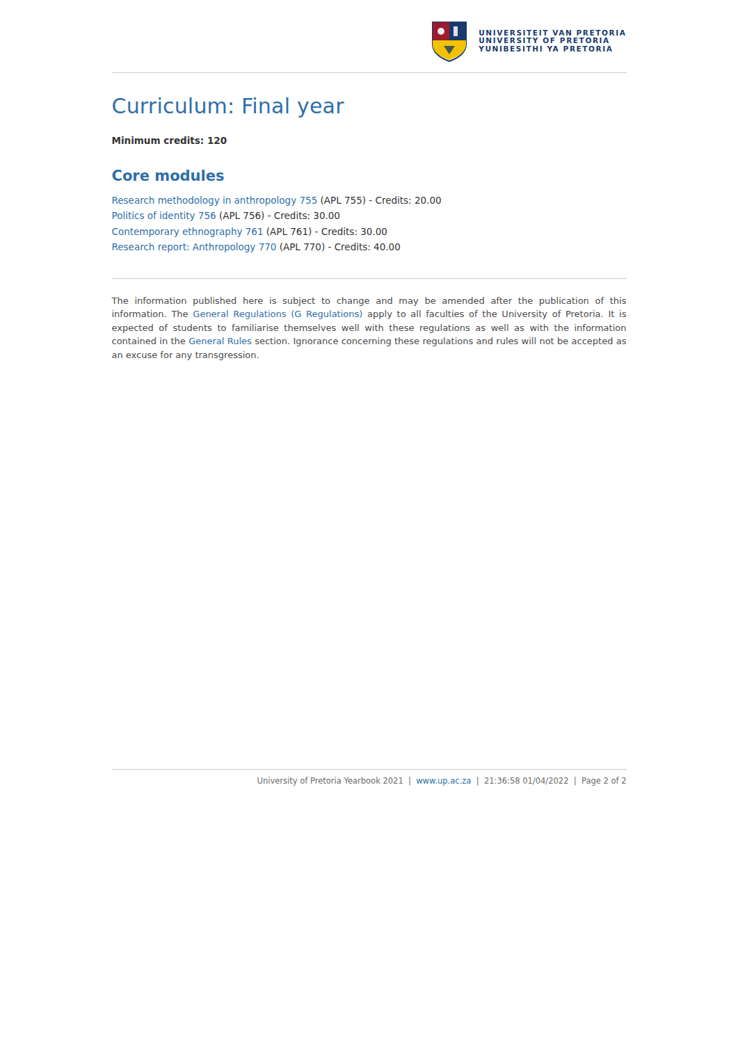UNIVERSITEIT VAN PRETORIA UNIVERSITY OF PRETORIA YUNIBESITHI YA PRETORIA
Curriculum: Final year
Minimum credits: 120
Core modules
Research methodology in anthropology 755 (APL 755) - Credits: 20.00
Politics of identity 756 (APL 756) - Credits: 30.00
Contemporary ethnography 761 (APL 761) - Credits: 30.00
Research report: Anthropology 770 (APL 770) - Credits: 40.00
The information published here is subject to change and may be amended after the publication of this information. The General Regulations (G Regulations) apply to all faculties of the University of Pretoria. It is expected of students to familiarise themselves well with these regulations as well as with the information contained in the General Rules section. Ignorance concerning these regulations and rules will not be accepted as an excuse for any transgression.
University of Pretoria Yearbook 2021 | www.up.ac.za | 21:36:58 01/04/2022 | Page 2 of 2